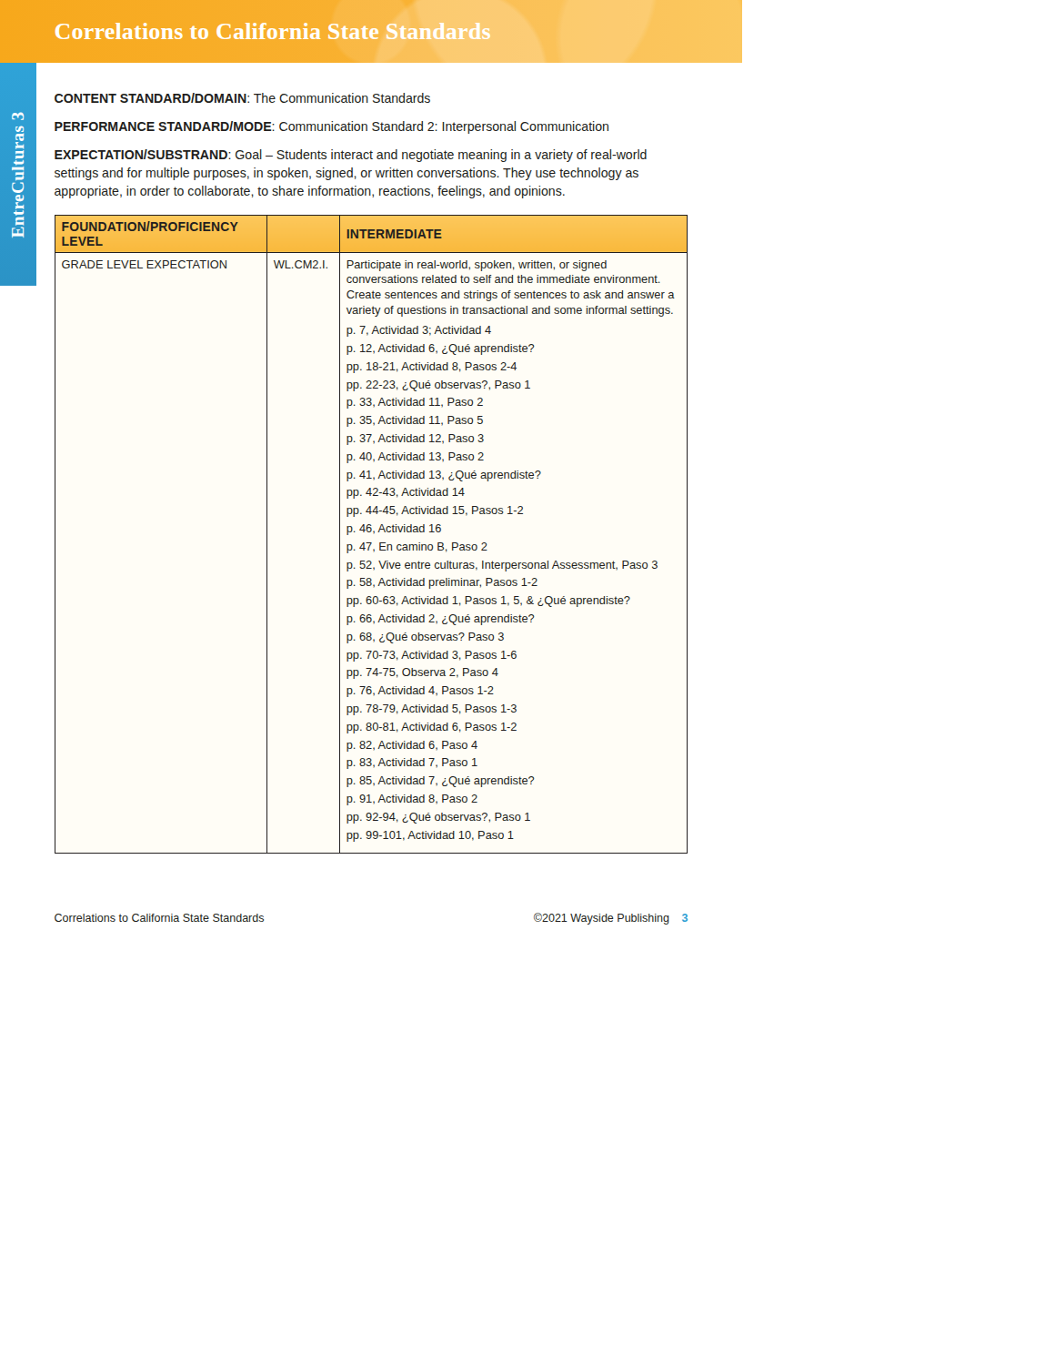Correlations to California State Standards
EntreCulturas 3
CONTENT STANDARD/DOMAIN: The Communication Standards
PERFORMANCE STANDARD/MODE: Communication Standard 2: Interpersonal Communication
EXPECTATION/SUBSTRAND: Goal – Students interact and negotiate meaning in a variety of real-world settings and for multiple purposes, in spoken, signed, or written conversations. They use technology as appropriate, in order to collaborate, to share information, reactions, feelings, and opinions.
| FOUNDATION/PROFICIENCY LEVEL | | INTERMEDIATE |
| --- | --- | --- |
| GRADE LEVEL EXPECTATION | WL.CM2.I. | Participate in real-world, spoken, written, or signed conversations related to self and the immediate environment. Create sentences and strings of sentences to ask and answer a variety of questions in transactional and some informal settings. p. 7, Actividad 3; Actividad 4 p. 12, Actividad 6, ¿Qué aprendiste? pp. 18-21, Actividad 8, Pasos 2-4 pp. 22-23, ¿Qué observas?, Paso 1 p. 33, Actividad 11, Paso 2 p. 35, Actividad 11, Paso 5 p. 37, Actividad 12, Paso 3 p. 40, Actividad 13, Paso 2 p. 41, Actividad 13, ¿Qué aprendiste? pp. 42-43, Actividad 14 pp. 44-45, Actividad 15, Pasos 1-2 p. 46, Actividad 16 p. 47, En camino B, Paso 2 p. 52, Vive entre culturas, Interpersonal Assessment, Paso 3 p. 58, Actividad preliminar, Pasos 1-2 pp. 60-63, Actividad 1, Pasos 1, 5, & ¿Qué aprendiste? p. 66, Actividad 2, ¿Qué aprendiste? p. 68, ¿Qué observas? Paso 3 pp. 70-73, Actividad 3, Pasos 1-6 pp. 74-75, Observa 2, Paso 4 p. 76, Actividad 4, Pasos 1-2 pp. 78-79, Actividad 5, Pasos 1-3 pp. 80-81, Actividad 6, Pasos 1-2 p. 82, Actividad 6, Paso 4 p. 83, Actividad 7, Paso 1 p. 85, Actividad 7, ¿Qué aprendiste? p. 91, Actividad 8, Paso 2 pp. 92-94, ¿Qué observas?, Paso 1 pp. 99-101, Actividad 10, Paso 1 |
Correlations to California State Standards
©2021 Wayside Publishing 3